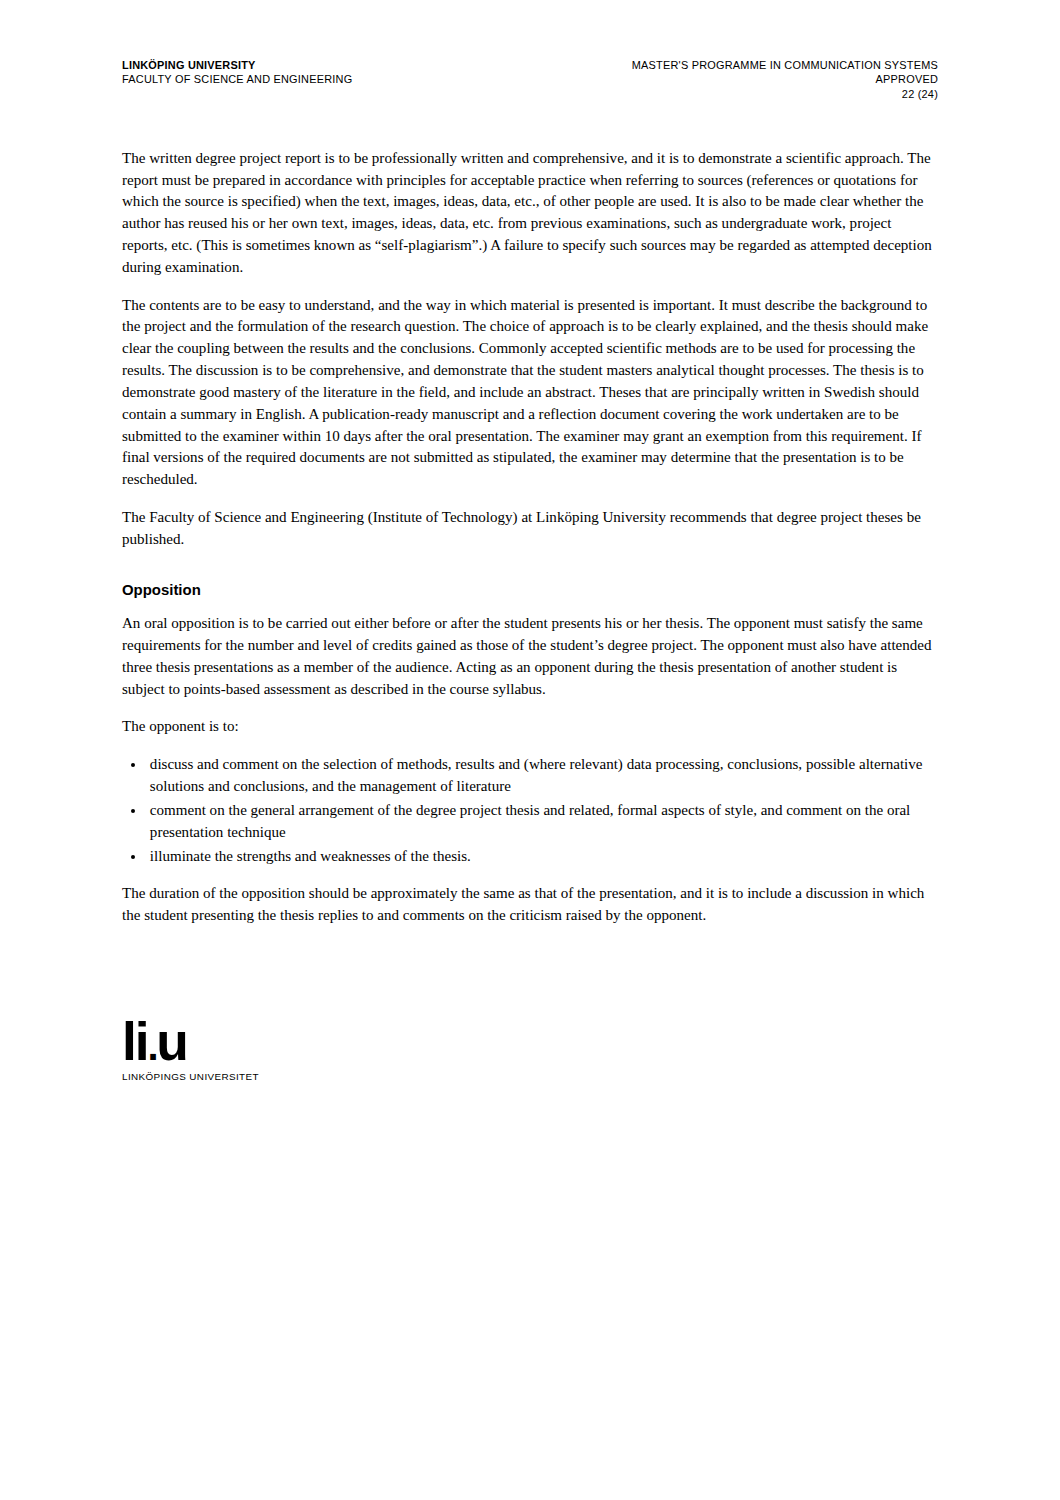LINKÖPING UNIVERSITY
FACULTY OF SCIENCE AND ENGINEERING
MASTER'S PROGRAMME IN COMMUNICATION SYSTEMS
APPROVED
22 (24)
The written degree project report is to be professionally written and comprehensive, and it is to demonstrate a scientific approach. The report must be prepared in accordance with principles for acceptable practice when referring to sources (references or quotations for which the source is specified) when the text, images, ideas, data, etc., of other people are used. It is also to be made clear whether the author has reused his or her own text, images, ideas, data, etc. from previous examinations, such as undergraduate work, project reports, etc. (This is sometimes known as “self-plagiarism”.) A failure to specify such sources may be regarded as attempted deception during examination.
The contents are to be easy to understand, and the way in which material is presented is important. It must describe the background to the project and the formulation of the research question. The choice of approach is to be clearly explained, and the thesis should make clear the coupling between the results and the conclusions. Commonly accepted scientific methods are to be used for processing the results. The discussion is to be comprehensive, and demonstrate that the student masters analytical thought processes. The thesis is to demonstrate good mastery of the literature in the field, and include an abstract. Theses that are principally written in Swedish should contain a summary in English. A publication-ready manuscript and a reflection document covering the work undertaken are to be submitted to the examiner within 10 days after the oral presentation. The examiner may grant an exemption from this requirement. If final versions of the required documents are not submitted as stipulated, the examiner may determine that the presentation is to be rescheduled.
The Faculty of Science and Engineering (Institute of Technology) at Linköping University recommends that degree project theses be published.
Opposition
An oral opposition is to be carried out either before or after the student presents his or her thesis. The opponent must satisfy the same requirements for the number and level of credits gained as those of the student’s degree project. The opponent must also have attended three thesis presentations as a member of the audience. Acting as an opponent during the thesis presentation of another student is subject to points-based assessment as described in the course syllabus.
The opponent is to:
discuss and comment on the selection of methods, results and (where relevant) data processing, conclusions, possible alternative solutions and conclusions, and the management of literature
comment on the general arrangement of the degree project thesis and related, formal aspects of style, and comment on the oral presentation technique
illuminate the strengths and weaknesses of the thesis.
The duration of the opposition should be approximately the same as that of the presentation, and it is to include a discussion in which the student presenting the thesis replies to and comments on the criticism raised by the opponent.
li. u LINKÖPINGS UNIVERSITET